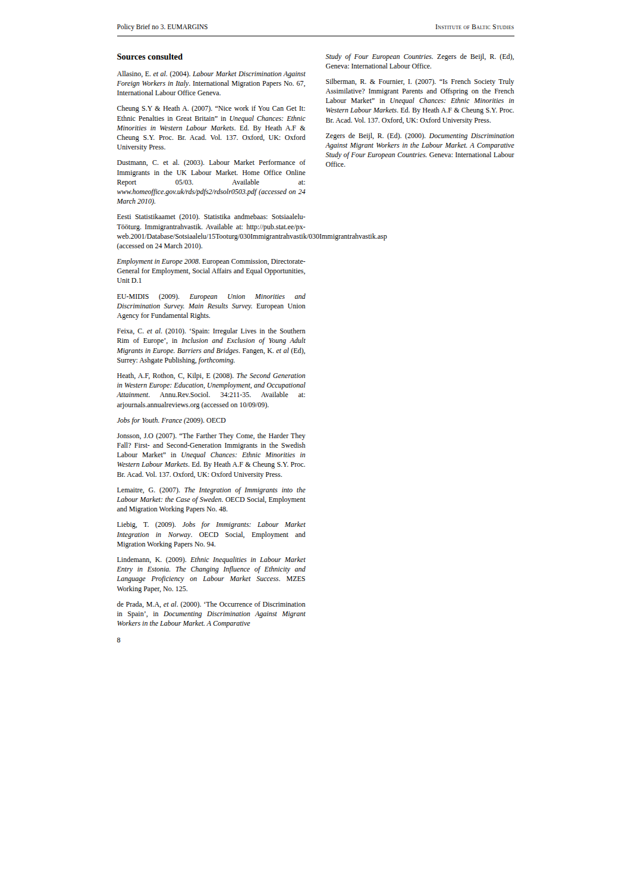Policy Brief no 3. EUMARGINS
Institute of Baltic Studies
Sources consulted
Allasino, E. et al. (2004). Labour Market Discrimination Against Foreign Workers in Italy. International Migration Papers No. 67, International Labour Office Geneva.
Cheung S.Y & Heath A. (2007). “Nice work if You Can Get It: Ethnic Penalties in Great Britain” in Unequal Chances: Ethnic Minorities in Western Labour Markets. Ed. By Heath A.F & Cheung S.Y. Proc. Br. Acad. Vol. 137. Oxford, UK: Oxford University Press.
Dustmann, C. et al. (2003). Labour Market Performance of Immigrants in the UK Labour Market. Home Office Online Report 05/03. Available at: www.homeoffice.gov.uk/rds/pdfs2/rdsolr0503.pdf (accessed on 24 March 2010).
Eesti Statistikaamet (2010). Statistika andmebaas: Sotsiaalelu-Tööturg. Immigrantrahvastik. Available at: http://pub.stat.ee/px-web.2001/Database/Sotsiaalelu/15Tooturg/030Immigrantrahvastik/030Immigrantrahvastik.asp (accessed on 24 March 2010).
Employment in Europe 2008. European Commission, Directorate-General for Employment, Social Affairs and Equal Opportunities, Unit D.1
EU-MIDIS (2009). European Union Minorities and Discrimination Survey. Main Results Survey. European Union Agency for Fundamental Rights.
Feixa, C. et al. (2010). ‘Spain: Irregular Lives in the Southern Rim of Europe’, in Inclusion and Exclusion of Young Adult Migrants in Europe. Barriers and Bridges. Fangen, K. et al (Ed), Surrey: Ashgate Publishing, forthcoming.
Heath, A.F, Rothon, C, Kilpi, E (2008). The Second Generation in Western Europe: Education, Unemployment, and Occupational Attainment. Annu.Rev.Sociol. 34:211-35. Available at: arjournals.annualreviews.org (accessed on 10/09/09).
Jobs for Youth. France (2009). OECD
Jonsson, J.O (2007). “The Farther They Come, the Harder They Fall? First- and Second-Generation Immigrants in the Swedish Labour Market” in Unequal Chances: Ethnic Minorities in Western Labour Markets. Ed. By Heath A.F & Cheung S.Y. Proc. Br. Acad. Vol. 137. Oxford, UK: Oxford University Press.
Lemaitre, G. (2007). The Integration of Immigrants into the Labour Market: the Case of Sweden. OECD Social, Employment and Migration Working Papers No. 48.
Liebig, T. (2009). Jobs for Immigrants: Labour Market Integration in Norway. OECD Social, Employment and Migration Working Papers No. 94.
Lindemann, K. (2009). Ethnic Inequalities in Labour Market Entry in Estonia. The Changing Influence of Ethnicity and Language Proficiency on Labour Market Success. MZES Working Paper, No. 125.
de Prada, M.A, et al. (2000). ‘The Occurrence of Discrimination in Spain’, in Documenting Discrimination Against Migrant Workers in the Labour Market. A Comparative
Study of Four European Countries. Zegers de Beijl, R. (Ed), Geneva: International Labour Office.
Silberman, R. & Fournier, I. (2007). “Is French Society Truly Assimilative? Immigrant Parents and Offspring on the French Labour Market” in Unequal Chances: Ethnic Minorities in Western Labour Markets. Ed. By Heath A.F & Cheung S.Y. Proc. Br. Acad. Vol. 137. Oxford, UK: Oxford University Press.
Zegers de Beijl, R. (Ed). (2000). Documenting Discrimination Against Migrant Workers in the Labour Market. A Comparative Study of Four European Countries. Geneva: International Labour Office.
8